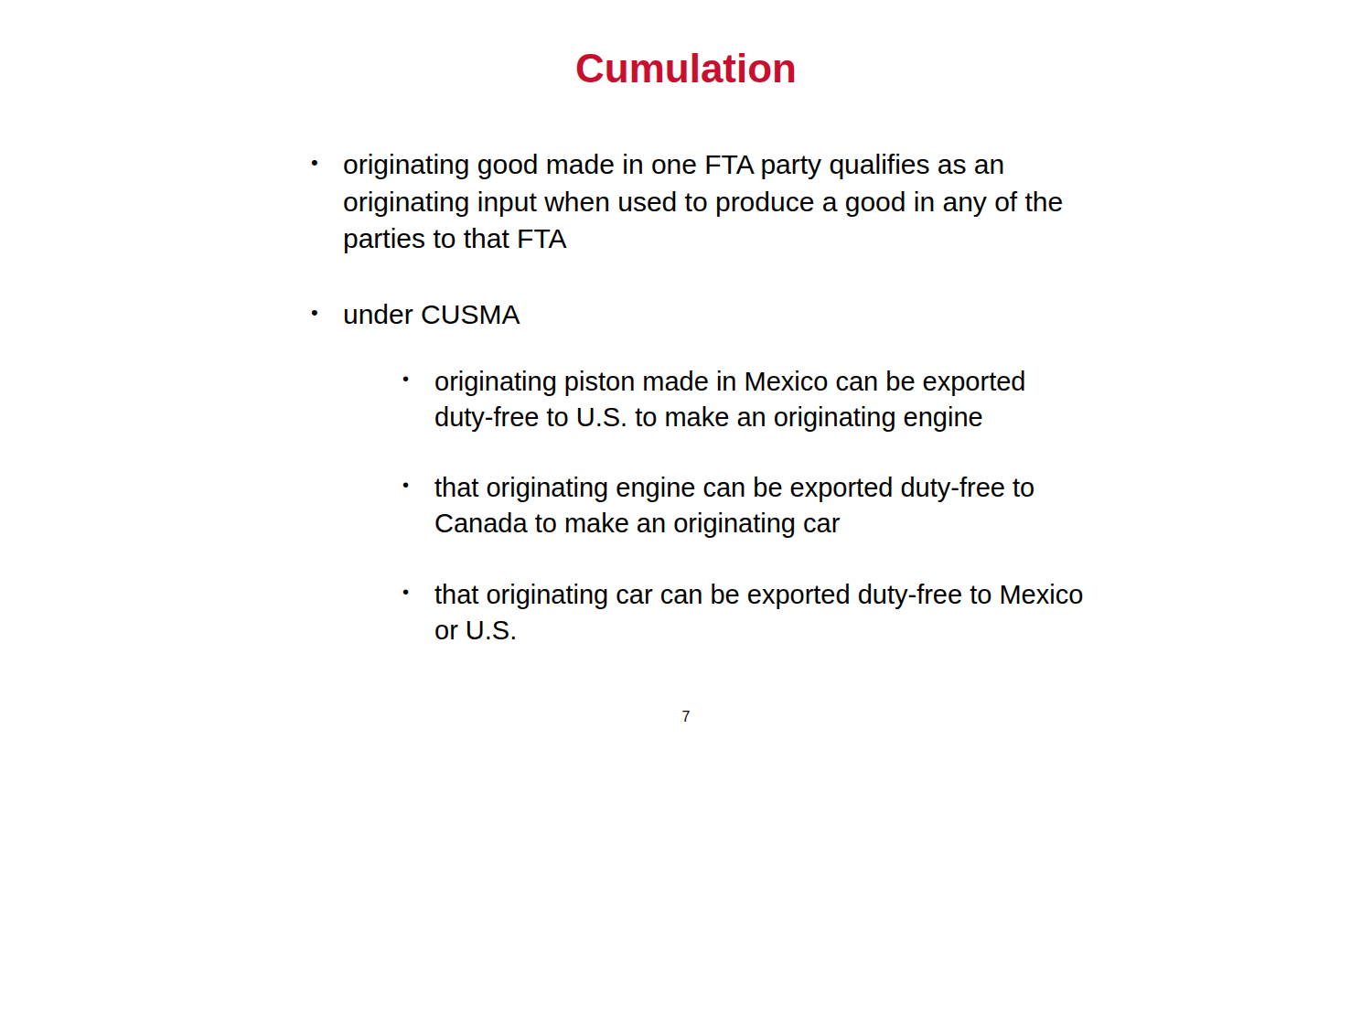Cumulation
originating good made in one FTA party qualifies as an originating input when used to produce a good in any of the parties to that FTA
under CUSMA
originating piston made in Mexico can be exported duty-free to U.S. to make an originating engine
that originating engine can be exported duty-free to Canada to make an originating car
that originating car can be exported duty-free to Mexico or U.S.
7